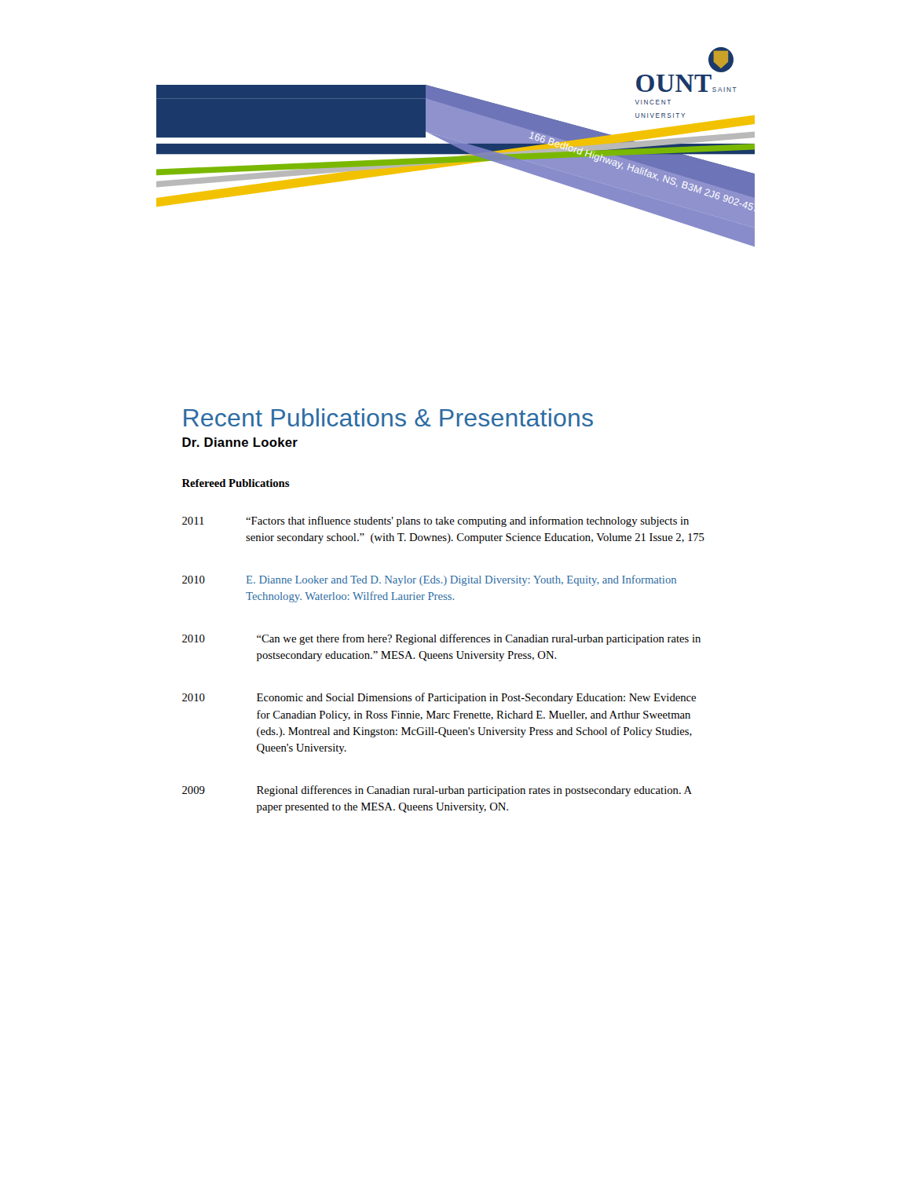OUNT SAINT VINCENT
UNIVERSITY
166 Bedford Highway, Halifax, NS, B3M 2J6 902-457-6788
Recent Publications & Presentations
Dr. Dianne Looker
Refereed Publications
| 2011 | “Factors that influence students' plans to take computing and information technology subjects in senior secondary school.” (with T. Downes). Computer Science Education, Volume 21 Issue 2, 175 |
| 2010 | E. Dianne Looker and Ted D. Naylor (Eds.) Digital Diversity: Youth, Equity, and Information Technology. Waterloo: Wilfred Laurier Press. |
| 2010 | “Can we get there from here? Regional differences in Canadian rural-urban participation rates in postsecondary education.” MESA. Queens University Press, ON. |
| 2010 | Economic and Social Dimensions of Participation in Post-Secondary Education: New Evidence for Canadian Policy, in Ross Finnie, Marc Frenette, Richard E. Mueller, and Arthur Sweetman (eds.). Montreal and Kingston: McGill-Queen's University Press and School of Policy Studies, Queen's University. |
| 2009 | Regional differences in Canadian rural-urban participation rates in postsecondary education. A paper presented to the MESA. Queens University, ON. |